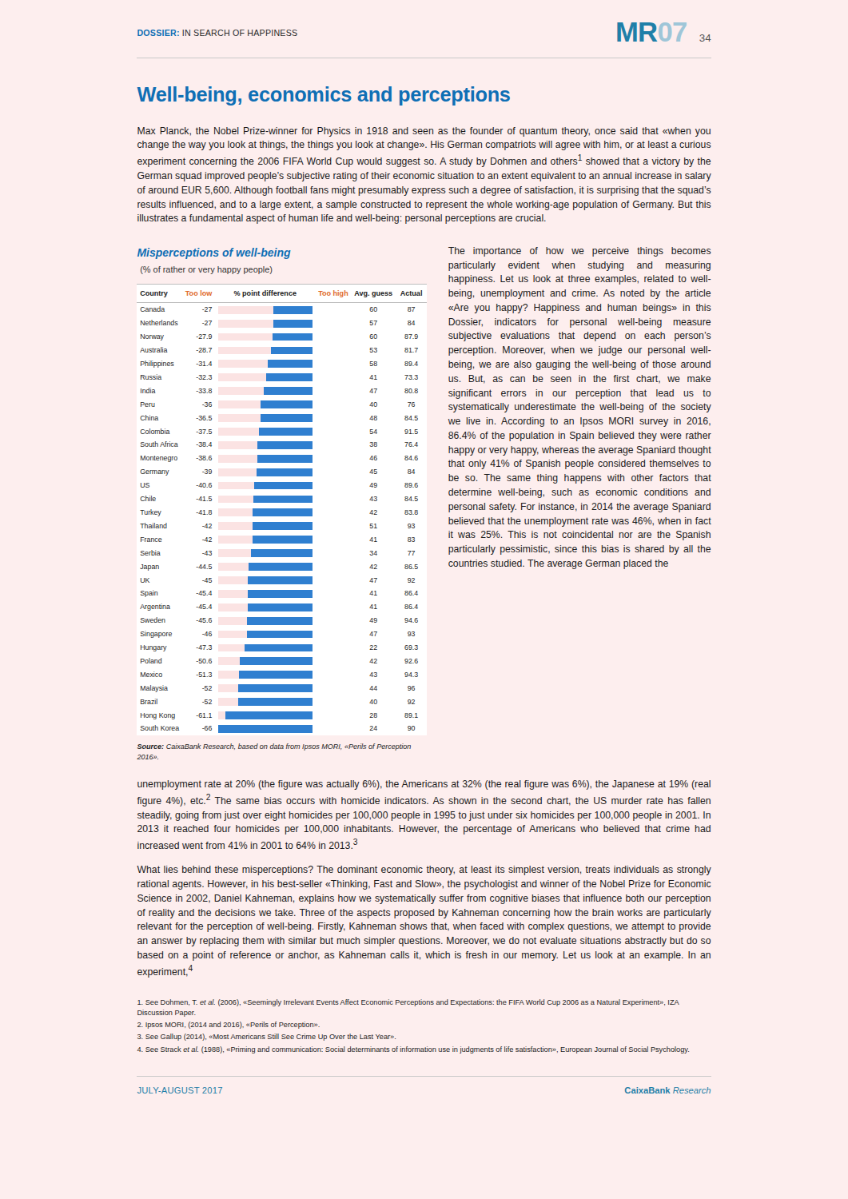DOSSIER: IN SEARCH OF HAPPINESS
MR07
34
Well-being, economics and perceptions
Max Planck, the Nobel Prize-winner for Physics in 1918 and seen as the founder of quantum theory, once said that «when you change the way you look at things, the things you look at change». His German compatriots will agree with him, or at least a curious experiment concerning the 2006 FIFA World Cup would suggest so. A study by Dohmen and others1 showed that a victory by the German squad improved people’s subjective rating of their economic situation to an extent equivalent to an annual increase in salary of around EUR 5,600. Although football fans might presumably express such a degree of satisfaction, it is surprising that the squad’s results influenced, and to a large extent, a sample constructed to represent the whole working-age population of Germany. But this illustrates a fundamental aspect of human life and well-being: personal perceptions are crucial.
Misperceptions of well-being
(% of rather or very happy people)
| Country | Too low | % point difference | Too high | Avg. guess | Actual |
| --- | --- | --- | --- | --- | --- |
| Canada | -27 | | | 60 | 87 |
| Netherlands | -27 | | | 57 | 84 |
| Norway | -27.9 | | | 60 | 87.9 |
| Australia | -28.7 | | | 53 | 81.7 |
| Philippines | -31.4 | | | 58 | 89.4 |
| Russia | -32.3 | | | 41 | 73.3 |
| India | -33.8 | | | 47 | 80.8 |
| Peru | -36 | | | 40 | 76 |
| China | -36.5 | | | 48 | 84.5 |
| Colombia | -37.5 | | | 54 | 91.5 |
| South Africa | -38.4 | | | 38 | 76.4 |
| Montenegro | -38.6 | | | 46 | 84.6 |
| Germany | -39 | | | 45 | 84 |
| US | -40.6 | | | 49 | 89.6 |
| Chile | -41.5 | | | 43 | 84.5 |
| Turkey | -41.8 | | | 42 | 83.8 |
| Thailand | -42 | | | 51 | 93 |
| France | -42 | | | 41 | 83 |
| Serbia | -43 | | | 34 | 77 |
| Japan | -44.5 | | | 42 | 86.5 |
| UK | -45 | | | 47 | 92 |
| Spain | -45.4 | | | 41 | 86.4 |
| Argentina | -45.4 | | | 41 | 86.4 |
| Sweden | -45.6 | | | 49 | 94.6 |
| Singapore | -46 | | | 47 | 93 |
| Hungary | -47.3 | | | 22 | 69.3 |
| Poland | -50.6 | | | 42 | 92.6 |
| Mexico | -51.3 | | | 43 | 94.3 |
| Malaysia | -52 | | | 44 | 96 |
| Brazil | -52 | | | 40 | 92 |
| Hong Kong | -61.1 | | | 28 | 89.1 |
| South Korea | -66 | | | 24 | 90 |
Source: CaixaBank Research, based on data from Ipsos MORI, «Perils of Perception 2016».
The importance of how we perceive things becomes particularly evident when studying and measuring happiness. Let us look at three examples, related to well-being, unemployment and crime. As noted by the article «Are you happy? Happiness and human beings» in this Dossier, indicators for personal well-being measure subjective evaluations that depend on each person’s perception. Moreover, when we judge our personal well-being, we are also gauging the well-being of those around us. But, as can be seen in the first chart, we make significant errors in our perception that lead us to systematically underestimate the well-being of the society we live in. According to an Ipsos MORI survey in 2016, 86.4% of the population in Spain believed they were rather happy or very happy, whereas the average Spaniard thought that only 41% of Spanish people considered themselves to be so. The same thing happens with other factors that determine well-being, such as economic conditions and personal safety. For instance, in 2014 the average Spaniard believed that the unemployment rate was 46%, when in fact it was 25%. This is not coincidental nor are the Spanish particularly pessimistic, since this bias is shared by all the countries studied. The average German placed the
unemployment rate at 20% (the figure was actually 6%), the Americans at 32% (the real figure was 6%), the Japanese at 19% (real figure 4%), etc.2 The same bias occurs with homicide indicators. As shown in the second chart, the US murder rate has fallen steadily, going from just over eight homicides per 100,000 people in 1995 to just under six homicides per 100,000 people in 2001. In 2013 it reached four homicides per 100,000 inhabitants. However, the percentage of Americans who believed that crime had increased went from 41% in 2001 to 64% in 2013.3
What lies behind these misperceptions? The dominant economic theory, at least its simplest version, treats individuals as strongly rational agents. However, in his best-seller «Thinking, Fast and Slow», the psychologist and winner of the Nobel Prize for Economic Science in 2002, Daniel Kahneman, explains how we systematically suffer from cognitive biases that influence both our perception of reality and the decisions we take. Three of the aspects proposed by Kahneman concerning how the brain works are particularly relevant for the perception of well-being. Firstly, Kahneman shows that, when faced with complex questions, we attempt to provide an answer by replacing them with similar but much simpler questions. Moreover, we do not evaluate situations abstractly but do so based on a point of reference or anchor, as Kahneman calls it, which is fresh in our memory. Let us look at an example. In an experiment,4
1. See Dohmen, T. et al. (2006), «Seemingly Irrelevant Events Affect Economic Perceptions and Expectations: the FIFA World Cup 2006 as a Natural Experiment», IZA Discussion Paper.
2. Ipsos MORI, (2014 and 2016), «Perils of Perception».
3. See Gallup (2014), «Most Americans Still See Crime Up Over the Last Year».
4. See Strack et al. (1988), «Priming and communication: Social determinants of information use in judgments of life satisfaction», European Journal of Social Psychology.
JULY-AUGUST 2017
CaixaBank Research